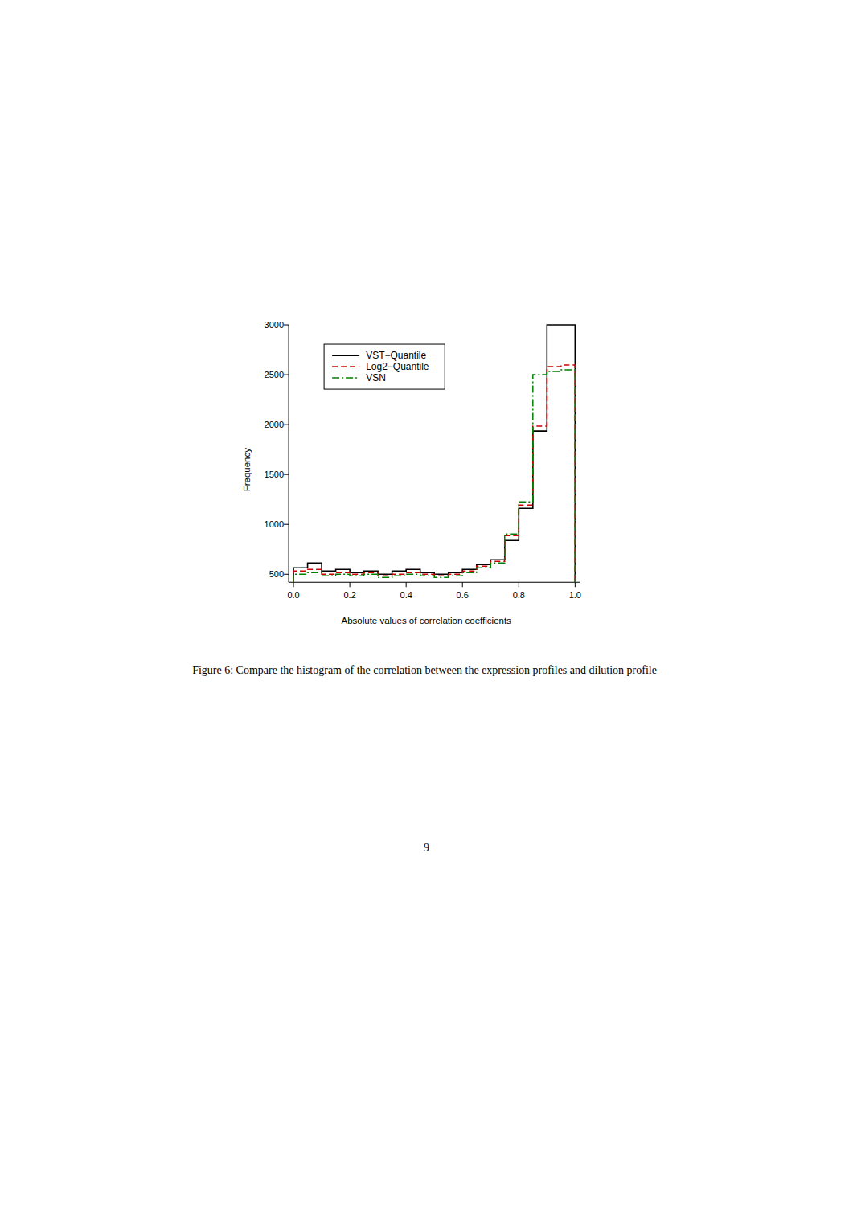Absolute values of correlation coefficients Frequency 500 1000 1500 2000 2500 3000 0.0 0.2 0.4 0.6 0.8 1.0 VST−Quantile Log2−Quantile VSN
Figure 6: Compare the histogram of the correlation between the expression profiles and dilution profile
9